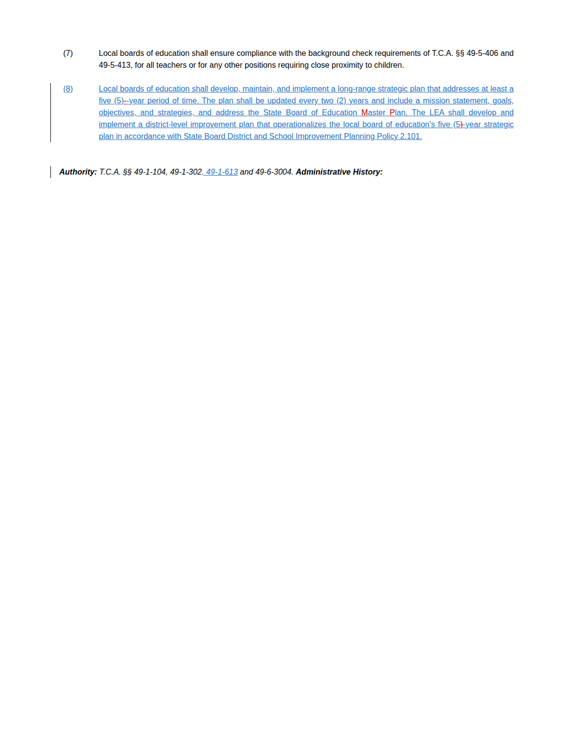(7)
Local boards of education shall ensure compliance with the background check requirements of T.C.A. §§ 49-5-406 and 49-5-413, for all teachers or for any other positions requiring close proximity to children.
(8)
Local boards of education shall develop, maintain, and implement a long-range strategic plan that addresses at least a five (5)--year period of time. The plan shall be updated every two (2) years and include a mission statement, goals, objectives, and strategies, and address the State Board of Education Master Plan. The LEA shall develop and implement a district-level improvement plan that operationalizes the local board of education's five (5)-year strategic plan in accordance with State Board District and School Improvement Planning Policy 2.101.
Authority: T.C.A. §§ 49-1-104, 49-1-302, 49-1-613 and 49-6-3004. Administrative History: